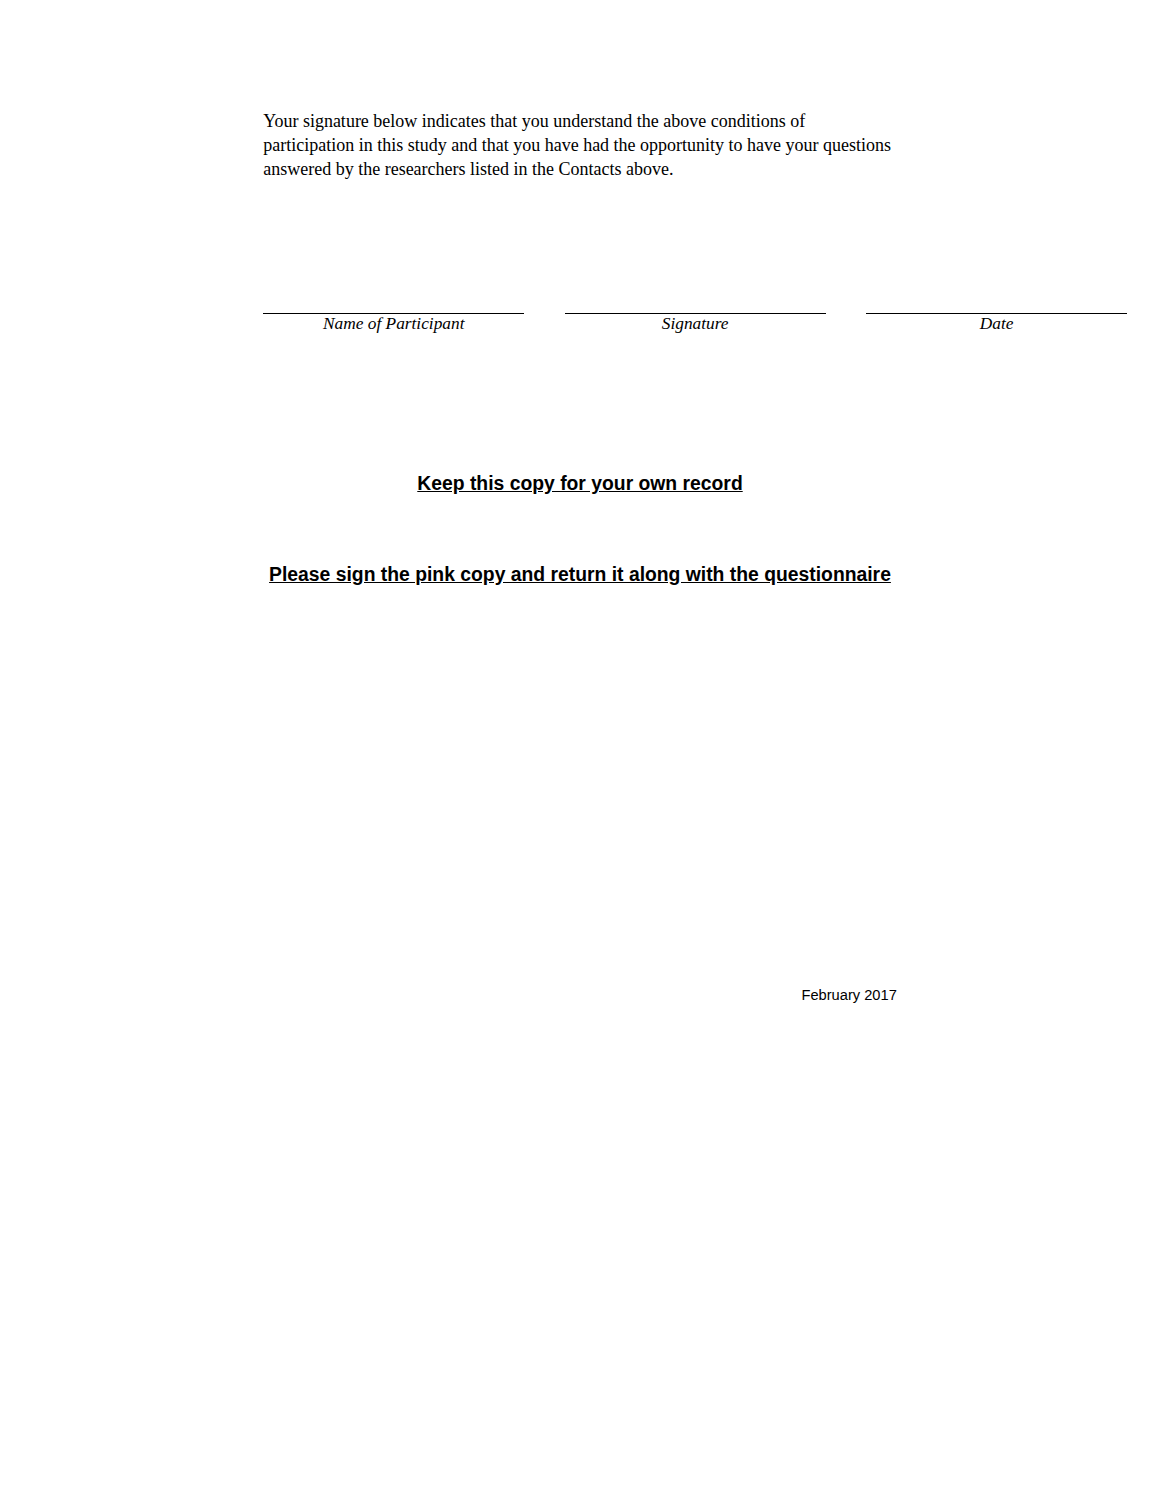Your signature below indicates that you understand the above conditions of participation in this study and that you have had the opportunity to have your questions answered by the researchers listed in the Contacts above.
| Name of Participant | | Signature | | Date |
Keep this copy for your own record
Please sign the pink copy and return it along with the questionnaire
February 2017